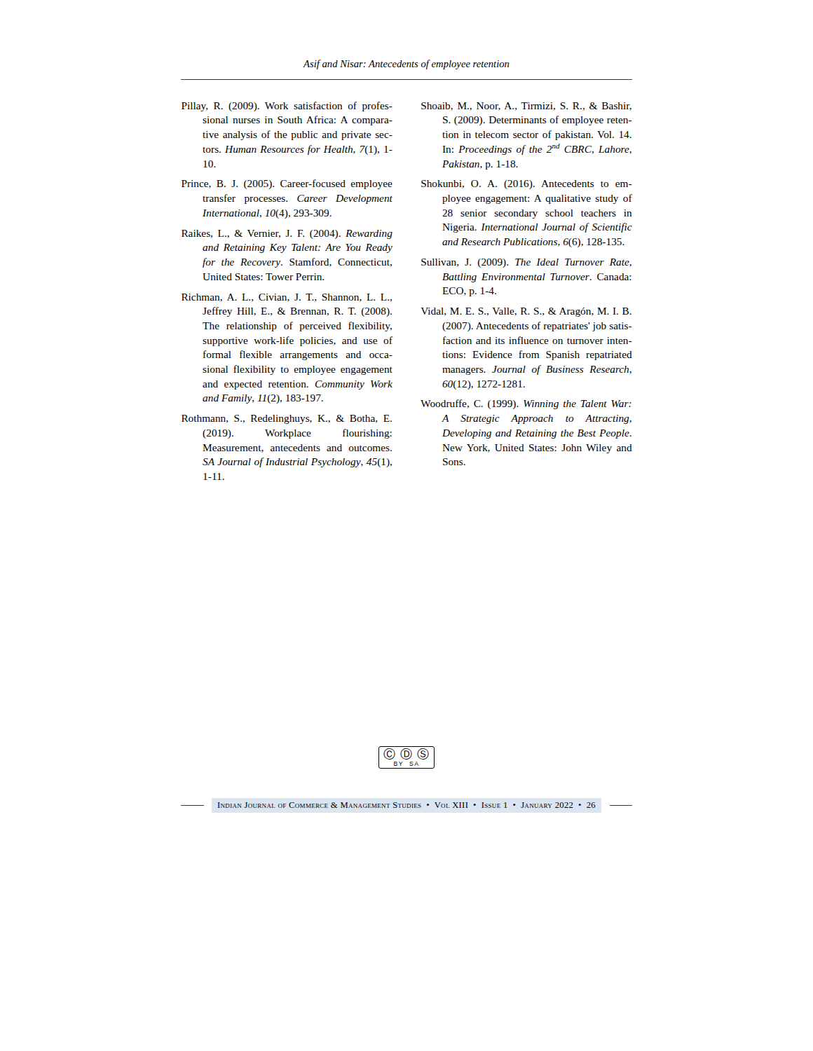Asif and Nisar: Antecedents of employee retention
Pillay, R. (2009). Work satisfaction of professional nurses in South Africa: A comparative analysis of the public and private sectors. Human Resources for Health, 7(1), 1-10.
Prince, B. J. (2005). Career-focused employee transfer processes. Career Development International, 10(4), 293-309.
Raikes, L., & Vernier, J. F. (2004). Rewarding and Retaining Key Talent: Are You Ready for the Recovery. Stamford, Connecticut, United States: Tower Perrin.
Richman, A. L., Civian, J. T., Shannon, L. L., Jeffrey Hill, E., & Brennan, R. T. (2008). The relationship of perceived flexibility, supportive work-life policies, and use of formal flexible arrangements and occasional flexibility to employee engagement and expected retention. Community Work and Family, 11(2), 183-197.
Rothmann, S., Redelinghuys, K., & Botha, E. (2019). Workplace flourishing: Measurement, antecedents and outcomes. SA Journal of Industrial Psychology, 45(1), 1-11.
Shoaib, M., Noor, A., Tirmizi, S. R., & Bashir, S. (2009). Determinants of employee retention in telecom sector of pakistan. Vol. 14. In: Proceedings of the 2nd CBRC, Lahore, Pakistan, p. 1-18.
Shokunbi, O. A. (2016). Antecedents to employee engagement: A qualitative study of 28 senior secondary school teachers in Nigeria. International Journal of Scientific and Research Publications, 6(6), 128-135.
Sullivan, J. (2009). The Ideal Turnover Rate, Battling Environmental Turnover. Canada: ECO, p. 1-4.
Vidal, M. E. S., Valle, R. S., & Aragón, M. I. B. (2007). Antecedents of repatriates' job satisfaction and its influence on turnover intentions: Evidence from Spanish repatriated managers. Journal of Business Research, 60(12), 1272-1281.
Woodruffe, C. (1999). Winning the Talent War: A Strategic Approach to Attracting, Developing and Retaining the Best People. New York, United States: John Wiley and Sons.
Ⓒ Ⓓ Ⓢ
BY SA
Indian Journal of Commerce & Management Studies • Vol XIII • Issue 1 • January 2022 • 26